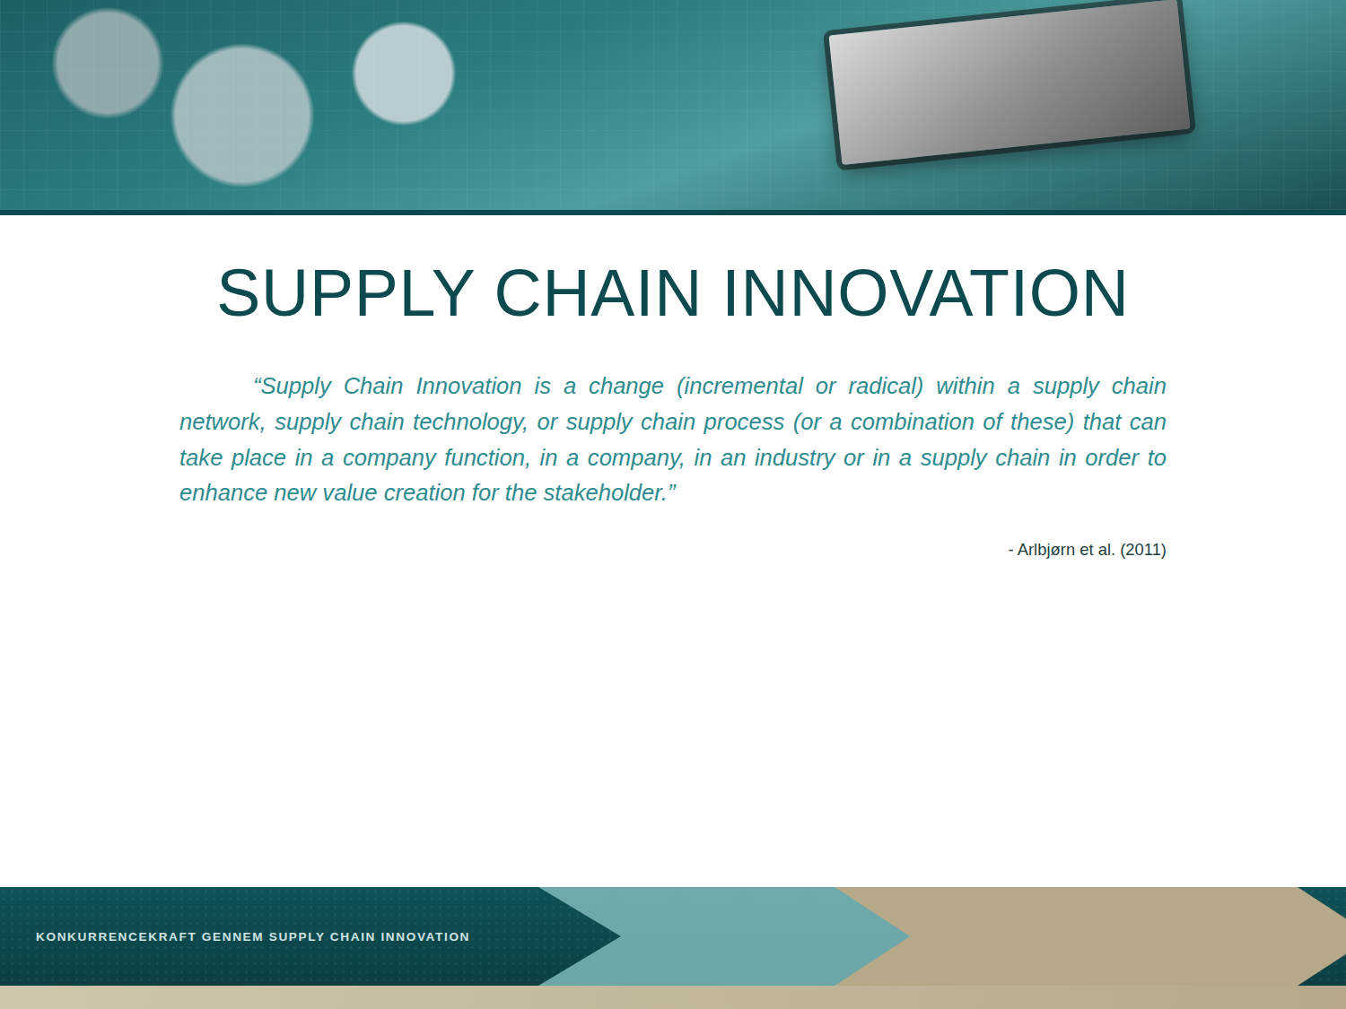SUPPLY CHAIN INNOVATION
“Supply Chain Innovation is a change (incremental or radical) within a supply chain network, supply chain technology, or supply chain process (or a combination of these) that can take place in a company function, in a company, in an industry or in a supply chain in order to enhance new value creation for the stakeholder.”
- Arlbjørn et al. (2011)
Konkurrencekraft gennem supply chain innovation